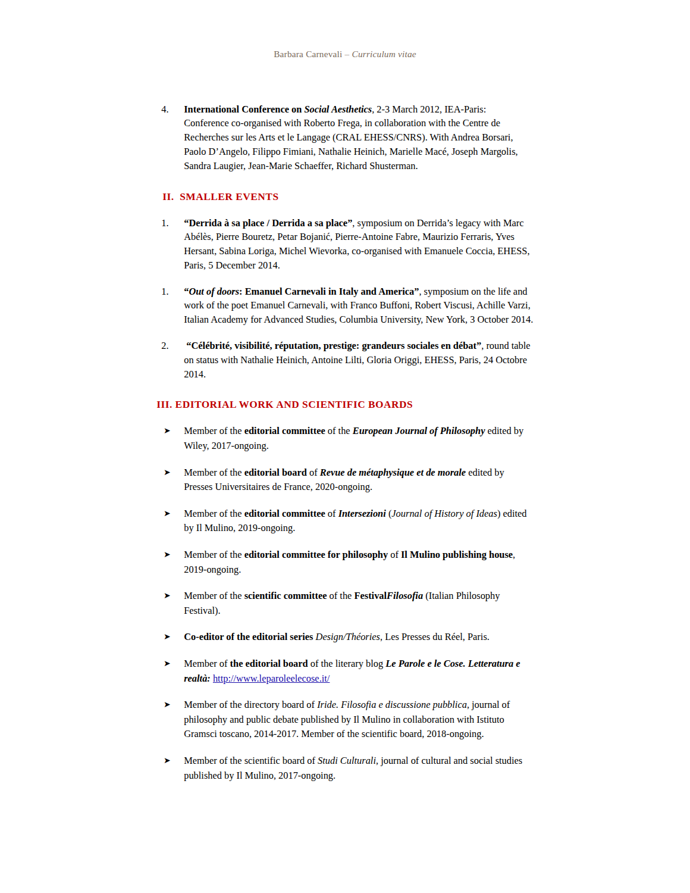Barbara Carnevali – Curriculum vitae
4. International Conference on Social Aesthetics, 2-3 March 2012, IEA-Paris: Conference co-organised with Roberto Frega, in collaboration with the Centre de Recherches sur les Arts et le Langage (CRAL EHESS/CNRS). With Andrea Borsari, Paolo D’Angelo, Filippo Fimiani, Nathalie Heinich, Marielle Macé, Joseph Margolis, Sandra Laugier, Jean-Marie Schaeffer, Richard Shusterman.
II. SMALLER EVENTS
1. “Derrida à sa place / Derrida a sa place”, symposium on Derrida’s legacy with Marc Abélès, Pierre Bouretz, Petar Bojanić, Pierre-Antoine Fabre, Maurizio Ferraris, Yves Hersant, Sabina Loriga, Michel Wievorka, co-organised with Emanuele Coccia, EHESS, Paris, 5 December 2014.
1. “Out of doors: Emanuel Carnevali in Italy and America”, symposium on the life and work of the poet Emanuel Carnevali, with Franco Buffoni, Robert Viscusi, Achille Varzi, Italian Academy for Advanced Studies, Columbia University, New York, 3 October 2014.
2. “Célébrité, visibilité, réputation, prestige: grandeurs sociales en débat”, round table on status with Nathalie Heinich, Antoine Lilti, Gloria Origgi, EHESS, Paris, 24 Octobre 2014.
III. EDITORIAL WORK AND SCIENTIFIC BOARDS
Member of the editorial committee of the European Journal of Philosophy edited by Wiley, 2017-ongoing.
Member of the editorial board of Revue de métaphysique et de morale edited by Presses Universitaires de France, 2020-ongoing.
Member of the editorial committee of Intersezioni (Journal of History of Ideas) edited by Il Mulino, 2019-ongoing.
Member of the editorial committee for philosophy of Il Mulino publishing house, 2019-ongoing.
Member of the scientific committee of the Festival Filosofia (Italian Philosophy Festival).
Co-editor of the editorial series Design/Théories, Les Presses du Réel, Paris.
Member of the editorial board of the literary blog Le Parole e le Cose. Letteratura e realtà: http://www.leparoleelecose.it/
Member of the directory board of Iride. Filosofia e discussione pubblica, journal of philosophy and public debate published by Il Mulino in collaboration with Istituto Gramsci toscano, 2014-2017. Member of the scientific board, 2018-ongoing.
Member of the scientific board of Studi Culturali, journal of cultural and social studies published by Il Mulino, 2017-ongoing.